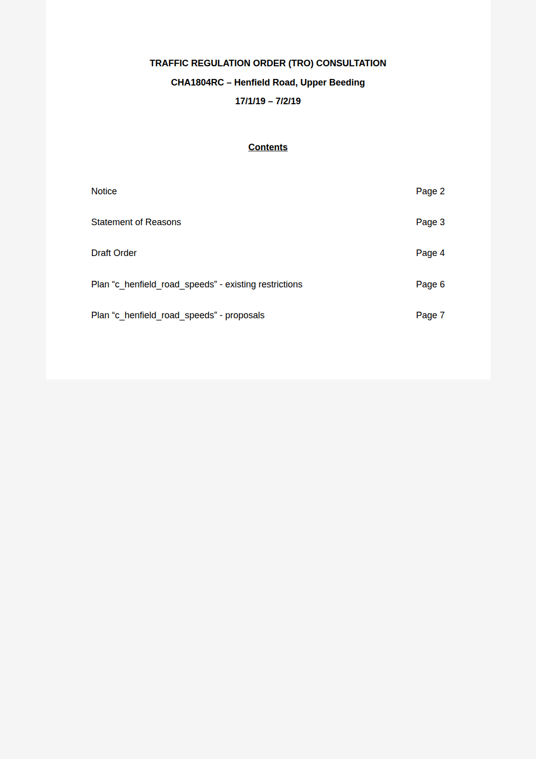TRAFFIC REGULATION ORDER (TRO) CONSULTATION
CHA1804RC – Henfield Road, Upper Beeding
17/1/19 – 7/2/19
Contents
| Notice | Page 2 |
| Statement of Reasons | Page 3 |
| Draft Order | Page 4 |
| Plan “c_henfield_road_speeds” - existing restrictions | Page 6 |
| Plan “c_henfield_road_speeds” - proposals | Page 7 |